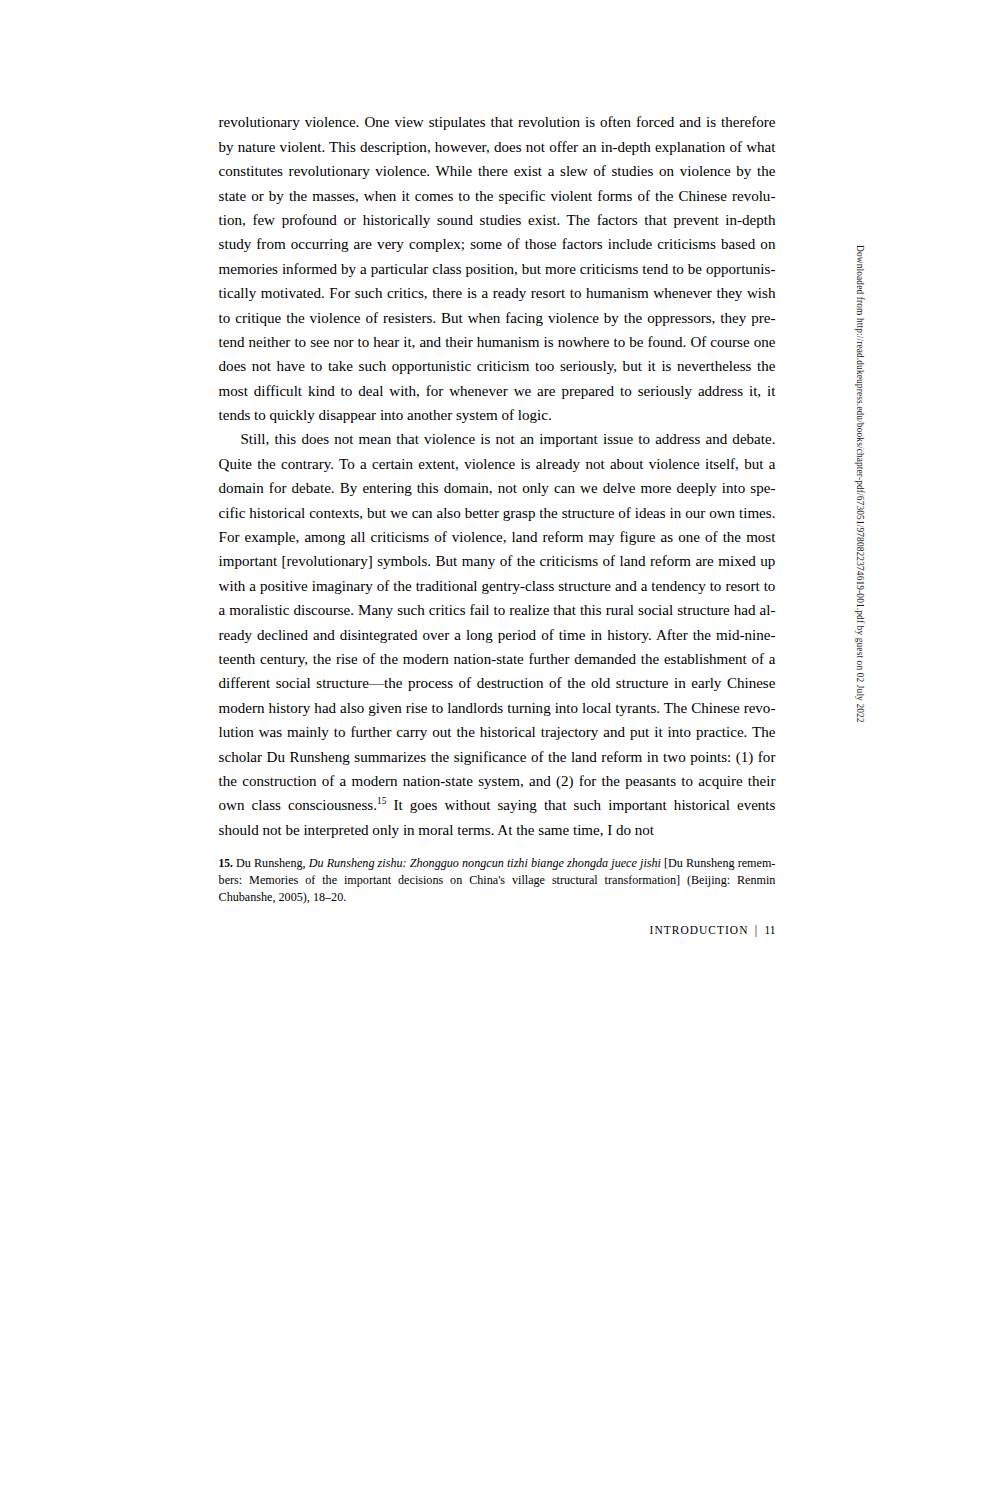Downloaded from http://read.dukeupress.edu/books/chapter-pdf/673051/9780822374619-001.pdf by guest on 02 July 2022
revolutionary violence. One view stipulates that revolution is often forced and is therefore by nature violent. This description, however, does not offer an in-depth explanation of what constitutes revolutionary violence. While there exist a slew of studies on violence by the state or by the masses, when it comes to the specific violent forms of the Chinese revolution, few profound or historically sound studies exist. The factors that prevent in-depth study from occurring are very complex; some of those factors include criticisms based on memories informed by a particular class position, but more criticisms tend to be opportunistically motivated. For such critics, there is a ready resort to humanism whenever they wish to critique the violence of resisters. But when facing violence by the oppressors, they pretend neither to see nor to hear it, and their humanism is nowhere to be found. Of course one does not have to take such opportunistic criticism too seriously, but it is nevertheless the most difficult kind to deal with, for whenever we are prepared to seriously address it, it tends to quickly disappear into another system of logic.
Still, this does not mean that violence is not an important issue to address and debate. Quite the contrary. To a certain extent, violence is already not about violence itself, but a domain for debate. By entering this domain, not only can we delve more deeply into specific historical contexts, but we can also better grasp the structure of ideas in our own times. For example, among all criticisms of violence, land reform may figure as one of the most important [revolutionary] symbols. But many of the criticisms of land reform are mixed up with a positive imaginary of the traditional gentry-class structure and a tendency to resort to a moralistic discourse. Many such critics fail to realize that this rural social structure had already declined and disintegrated over a long period of time in history. After the mid-nineteenth century, the rise of the modern nation-state further demanded the establishment of a different social structure—the process of destruction of the old structure in early Chinese modern history had also given rise to landlords turning into local tyrants. The Chinese revolution was mainly to further carry out the historical trajectory and put it into practice. The scholar Du Runsheng summarizes the significance of the land reform in two points: (1) for the construction of a modern nation-state system, and (2) for the peasants to acquire their own class consciousness.15 It goes without saying that such important historical events should not be interpreted only in moral terms. At the same time, I do not
15. Du Runsheng, Du Runsheng zishu: Zhongguo nongcun tizhi biange zhongda juece jishi [Du Runsheng remembers: Memories of the important decisions on China's village structural transformation] (Beijing: Renmin Chubanshe, 2005), 18–20.
INTRODUCTION|11